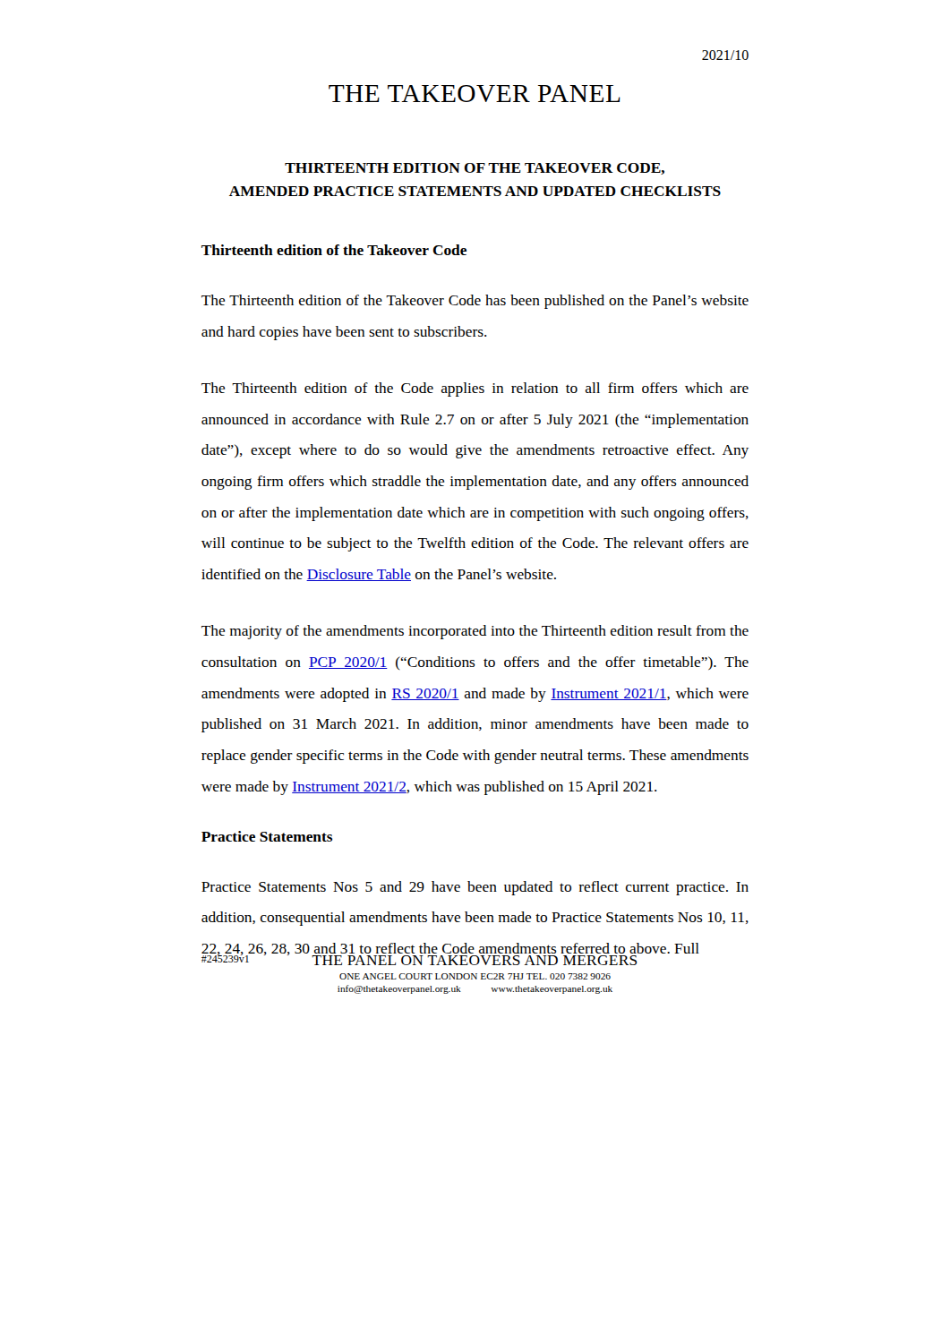2021/10
THE TAKEOVER PANEL
THIRTEENTH EDITION OF THE TAKEOVER CODE,
AMENDED PRACTICE STATEMENTS AND UPDATED CHECKLISTS
Thirteenth edition of the Takeover Code
The Thirteenth edition of the Takeover Code has been published on the Panel’s website and hard copies have been sent to subscribers.
The Thirteenth edition of the Code applies in relation to all firm offers which are announced in accordance with Rule 2.7 on or after 5 July 2021 (the “implementation date”), except where to do so would give the amendments retroactive effect. Any ongoing firm offers which straddle the implementation date, and any offers announced on or after the implementation date which are in competition with such ongoing offers, will continue to be subject to the Twelfth edition of the Code. The relevant offers are identified on the Disclosure Table on the Panel’s website.
The majority of the amendments incorporated into the Thirteenth edition result from the consultation on PCP 2020/1 (“Conditions to offers and the offer timetable”). The amendments were adopted in RS 2020/1 and made by Instrument 2021/1, which were published on 31 March 2021. In addition, minor amendments have been made to replace gender specific terms in the Code with gender neutral terms. These amendments were made by Instrument 2021/2, which was published on 15 April 2021.
Practice Statements
Practice Statements Nos 5 and 29 have been updated to reflect current practice. In addition, consequential amendments have been made to Practice Statements Nos 10, 11, 22, 24, 26, 28, 30 and 31 to reflect the Code amendments referred to above. Full
#245239v1
THE PANEL ON TAKEOVERS AND MERGERS
ONE ANGEL COURT LONDON EC2R 7HJ TEL. 020 7382 9026
info@thetakeoverpanel.org.uk www.thetakeoverpanel.org.uk